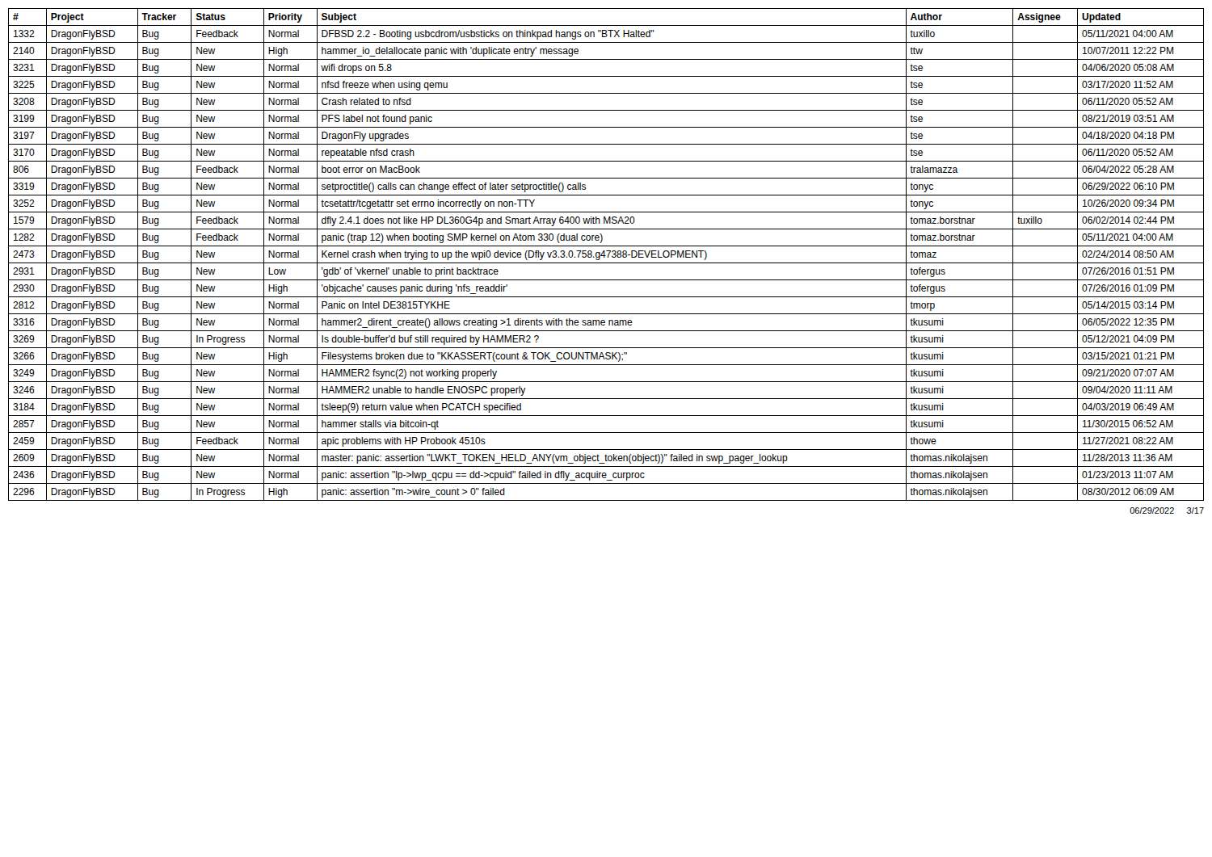| # | Project | Tracker | Status | Priority | Subject | Author | Assignee | Updated |
| --- | --- | --- | --- | --- | --- | --- | --- | --- |
| 1332 | DragonFlyBSD | Bug | Feedback | Normal | DFBSD 2.2 - Booting usbcdrom/usbsticks on thinkpad hangs on "BTX Halted" | tuxillo | | 05/11/2021 04:00 AM |
| 2140 | DragonFlyBSD | Bug | New | High | hammer_io_delallocate panic with 'duplicate entry' message | ttw | | 10/07/2011 12:22 PM |
| 3231 | DragonFlyBSD | Bug | New | Normal | wifi drops on 5.8 | tse | | 04/06/2020 05:08 AM |
| 3225 | DragonFlyBSD | Bug | New | Normal | nfsd freeze when using qemu | tse | | 03/17/2020 11:52 AM |
| 3208 | DragonFlyBSD | Bug | New | Normal | Crash related to nfsd | tse | | 06/11/2020 05:52 AM |
| 3199 | DragonFlyBSD | Bug | New | Normal | PFS label not found panic | tse | | 08/21/2019 03:51 AM |
| 3197 | DragonFlyBSD | Bug | New | Normal | DragonFly upgrades | tse | | 04/18/2020 04:18 PM |
| 3170 | DragonFlyBSD | Bug | New | Normal | repeatable nfsd crash | tse | | 06/11/2020 05:52 AM |
| 806 | DragonFlyBSD | Bug | Feedback | Normal | boot error on MacBook | tralamazza | | 06/04/2022 05:28 AM |
| 3319 | DragonFlyBSD | Bug | New | Normal | setproctitle() calls can change effect of later setproctitle() calls | tonyc | | 06/29/2022 06:10 PM |
| 3252 | DragonFlyBSD | Bug | New | Normal | tcsetattr/tcgetattr set errno incorrectly on non-TTY | tonyc | | 10/26/2020 09:34 PM |
| 1579 | DragonFlyBSD | Bug | Feedback | Normal | dfly 2.4.1 does not like HP DL360G4p and Smart Array 6400 with MSA20 | tomaz.borstnar | tuxillo | 06/02/2014 02:44 PM |
| 1282 | DragonFlyBSD | Bug | Feedback | Normal | panic (trap 12) when booting SMP kernel on Atom 330 (dual core) | tomaz.borstnar | | 05/11/2021 04:00 AM |
| 2473 | DragonFlyBSD | Bug | New | Normal | Kernel crash when trying to up the wpi0 device (Dfly v3.3.0.758.g47388-DEVELOPMENT) | tomaz | | 02/24/2014 08:50 AM |
| 2931 | DragonFlyBSD | Bug | New | Low | 'gdb' of 'vkernel' unable to print backtrace | tofergus | | 07/26/2016 01:51 PM |
| 2930 | DragonFlyBSD | Bug | New | High | 'objcache' causes panic during 'nfs_readdir' | tofergus | | 07/26/2016 01:09 PM |
| 2812 | DragonFlyBSD | Bug | New | Normal | Panic on Intel DE3815TYKHE | tmorp | | 05/14/2015 03:14 PM |
| 3316 | DragonFlyBSD | Bug | New | Normal | hammer2_dirent_create() allows creating >1 dirents with the same name | tkusumi | | 06/05/2022 12:35 PM |
| 3269 | DragonFlyBSD | Bug | In Progress | Normal | Is double-buffer'd buf still required by HAMMER2 ? | tkusumi | | 05/12/2021 04:09 PM |
| 3266 | DragonFlyBSD | Bug | New | High | Filesystems broken due to "KKASSERT(count & TOK_COUNTMASK);" | tkusumi | | 03/15/2021 01:21 PM |
| 3249 | DragonFlyBSD | Bug | New | Normal | HAMMER2 fsync(2) not working properly | tkusumi | | 09/21/2020 07:07 AM |
| 3246 | DragonFlyBSD | Bug | New | Normal | HAMMER2 unable to handle ENOSPC properly | tkusumi | | 09/04/2020 11:11 AM |
| 3184 | DragonFlyBSD | Bug | New | Normal | tsleep(9) return value when PCATCH specified | tkusumi | | 04/03/2019 06:49 AM |
| 2857 | DragonFlyBSD | Bug | New | Normal | hammer stalls via bitcoin-qt | tkusumi | | 11/30/2015 06:52 AM |
| 2459 | DragonFlyBSD | Bug | Feedback | Normal | apic problems with HP Probook 4510s | thowe | | 11/27/2021 08:22 AM |
| 2609 | DragonFlyBSD | Bug | New | Normal | master: panic: assertion "LWKT_TOKEN_HELD_ANY(vm_object_token(object))" failed in swp_pager_lookup | thomas.nikolajsen | | 11/28/2013 11:36 AM |
| 2436 | DragonFlyBSD | Bug | New | Normal | panic: assertion "lp->lwp_qcpu == dd->cpuid" failed in dfly_acquire_curproc | thomas.nikolajsen | | 01/23/2013 11:07 AM |
| 2296 | DragonFlyBSD | Bug | In Progress | High | panic: assertion "m->wire_count > 0" failed | thomas.nikolajsen | | 08/30/2012 06:09 AM |
06/29/2022 3/17